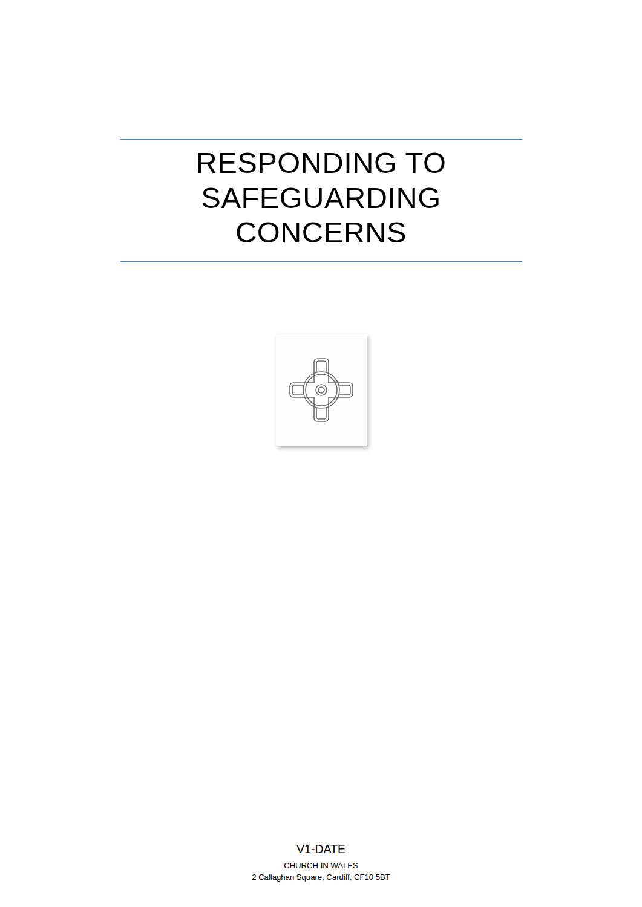RESPONDING TO
SAFEGUARDING CONCERNS
V1-DATE
CHURCH IN WALES
2 Callaghan Square, Cardiff, CF10 5BT